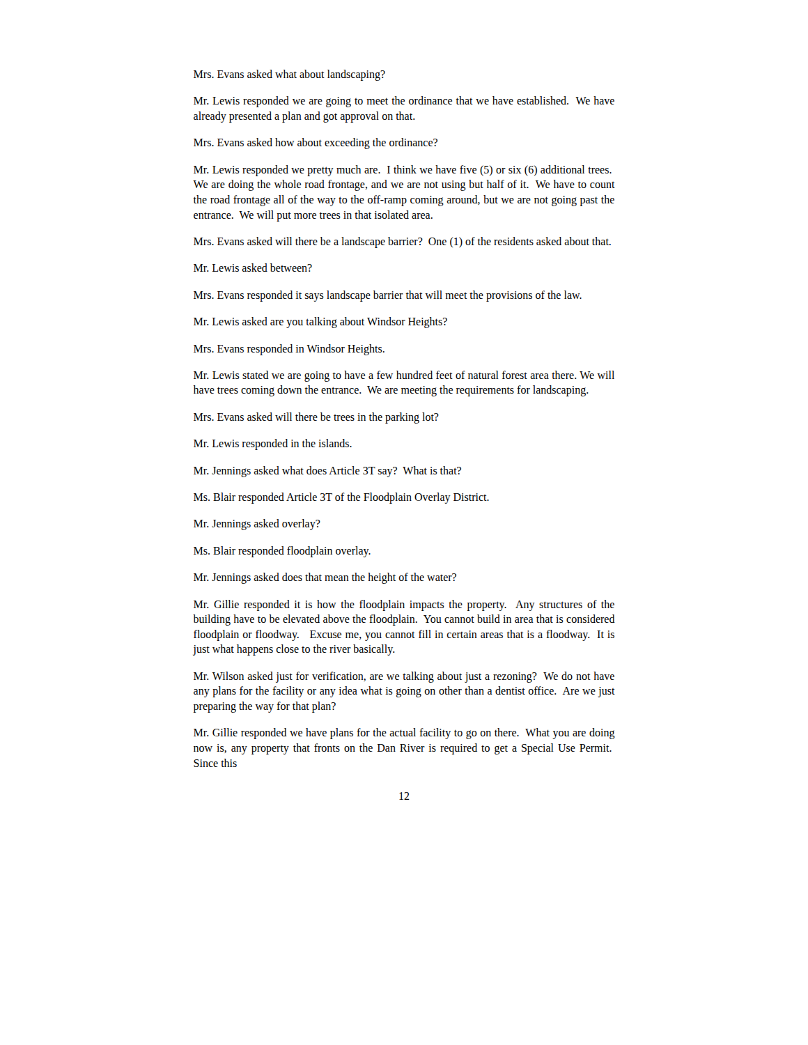Mrs. Evans asked what about landscaping?
Mr. Lewis responded we are going to meet the ordinance that we have established. We have already presented a plan and got approval on that.
Mrs. Evans asked how about exceeding the ordinance?
Mr. Lewis responded we pretty much are. I think we have five (5) or six (6) additional trees. We are doing the whole road frontage, and we are not using but half of it. We have to count the road frontage all of the way to the off-ramp coming around, but we are not going past the entrance. We will put more trees in that isolated area.
Mrs. Evans asked will there be a landscape barrier? One (1) of the residents asked about that.
Mr. Lewis asked between?
Mrs. Evans responded it says landscape barrier that will meet the provisions of the law.
Mr. Lewis asked are you talking about Windsor Heights?
Mrs. Evans responded in Windsor Heights.
Mr. Lewis stated we are going to have a few hundred feet of natural forest area there. We will have trees coming down the entrance. We are meeting the requirements for landscaping.
Mrs. Evans asked will there be trees in the parking lot?
Mr. Lewis responded in the islands.
Mr. Jennings asked what does Article 3T say? What is that?
Ms. Blair responded Article 3T of the Floodplain Overlay District.
Mr. Jennings asked overlay?
Ms. Blair responded floodplain overlay.
Mr. Jennings asked does that mean the height of the water?
Mr. Gillie responded it is how the floodplain impacts the property. Any structures of the building have to be elevated above the floodplain. You cannot build in area that is considered floodplain or floodway. Excuse me, you cannot fill in certain areas that is a floodway. It is just what happens close to the river basically.
Mr. Wilson asked just for verification, are we talking about just a rezoning? We do not have any plans for the facility or any idea what is going on other than a dentist office. Are we just preparing the way for that plan?
Mr. Gillie responded we have plans for the actual facility to go on there. What you are doing now is, any property that fronts on the Dan River is required to get a Special Use Permit. Since this
12